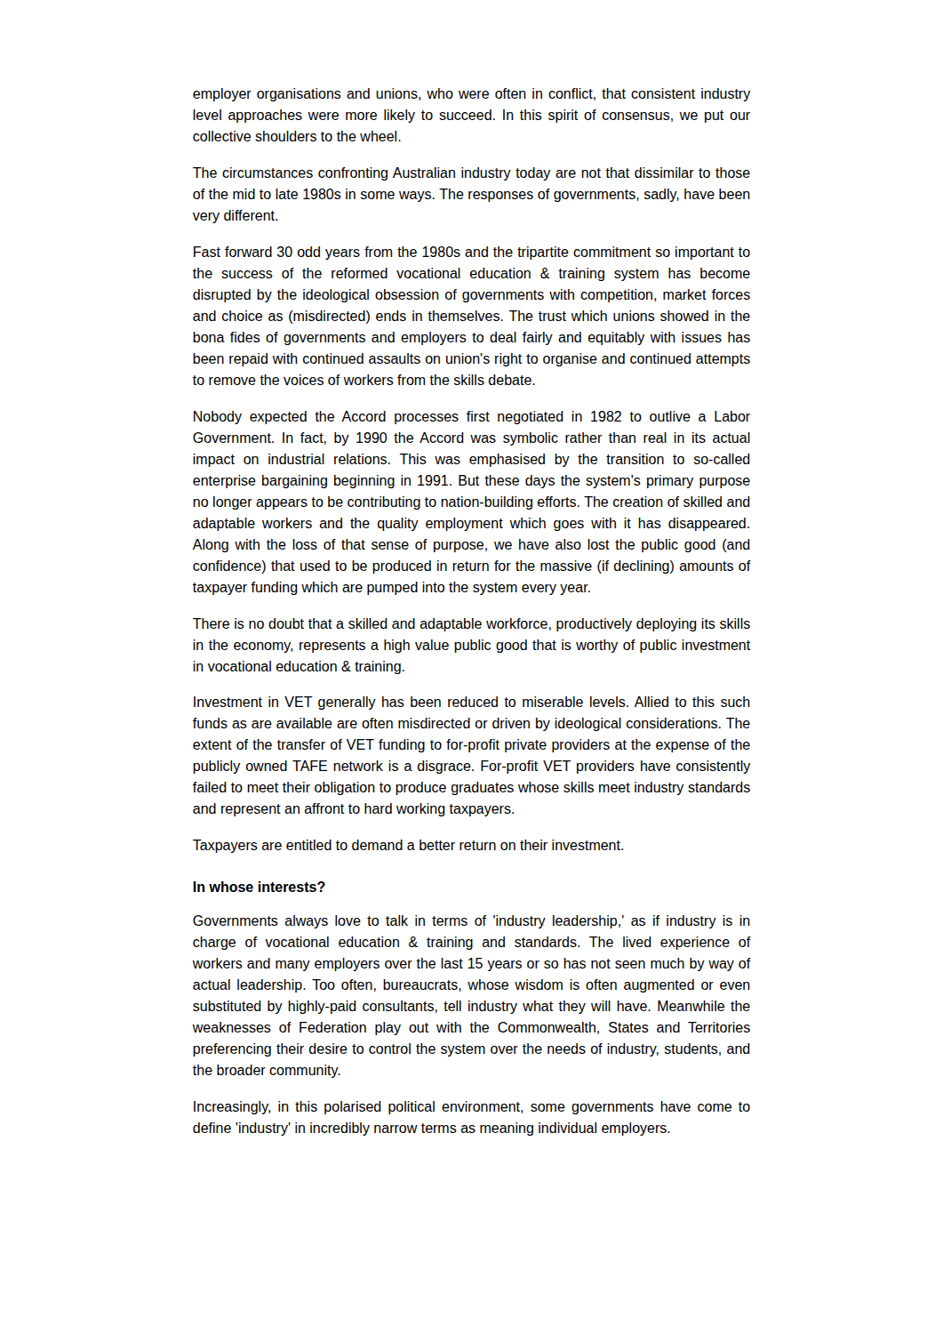employer organisations and unions, who were often in conflict, that consistent industry level approaches were more likely to succeed. In this spirit of consensus, we put our collective shoulders to the wheel.
The circumstances confronting Australian industry today are not that dissimilar to those of the mid to late 1980s in some ways. The responses of governments, sadly, have been very different.
Fast forward 30 odd years from the 1980s and the tripartite commitment so important to the success of the reformed vocational education & training system has become disrupted by the ideological obsession of governments with competition, market forces and choice as (misdirected) ends in themselves. The trust which unions showed in the bona fides of governments and employers to deal fairly and equitably with issues has been repaid with continued assaults on union's right to organise and continued attempts to remove the voices of workers from the skills debate.
Nobody expected the Accord processes first negotiated in 1982 to outlive a Labor Government. In fact, by 1990 the Accord was symbolic rather than real in its actual impact on industrial relations. This was emphasised by the transition to so-called enterprise bargaining beginning in 1991. But these days the system's primary purpose no longer appears to be contributing to nation-building efforts. The creation of skilled and adaptable workers and the quality employment which goes with it has disappeared. Along with the loss of that sense of purpose, we have also lost the public good (and confidence) that used to be produced in return for the massive (if declining) amounts of taxpayer funding which are pumped into the system every year.
There is no doubt that a skilled and adaptable workforce, productively deploying its skills in the economy, represents a high value public good that is worthy of public investment in vocational education & training.
Investment in VET generally has been reduced to miserable levels. Allied to this such funds as are available are often misdirected or driven by ideological considerations. The extent of the transfer of VET funding to for-profit private providers at the expense of the publicly owned TAFE network is a disgrace. For-profit VET providers have consistently failed to meet their obligation to produce graduates whose skills meet industry standards and represent an affront to hard working taxpayers.
Taxpayers are entitled to demand a better return on their investment.
In whose interests?
Governments always love to talk in terms of 'industry leadership,' as if industry is in charge of vocational education & training and standards. The lived experience of workers and many employers over the last 15 years or so has not seen much by way of actual leadership. Too often, bureaucrats, whose wisdom is often augmented or even substituted by highly-paid consultants, tell industry what they will have. Meanwhile the weaknesses of Federation play out with the Commonwealth, States and Territories preferencing their desire to control the system over the needs of industry, students, and the broader community.
Increasingly, in this polarised political environment, some governments have come to define 'industry' in incredibly narrow terms as meaning individual employers.